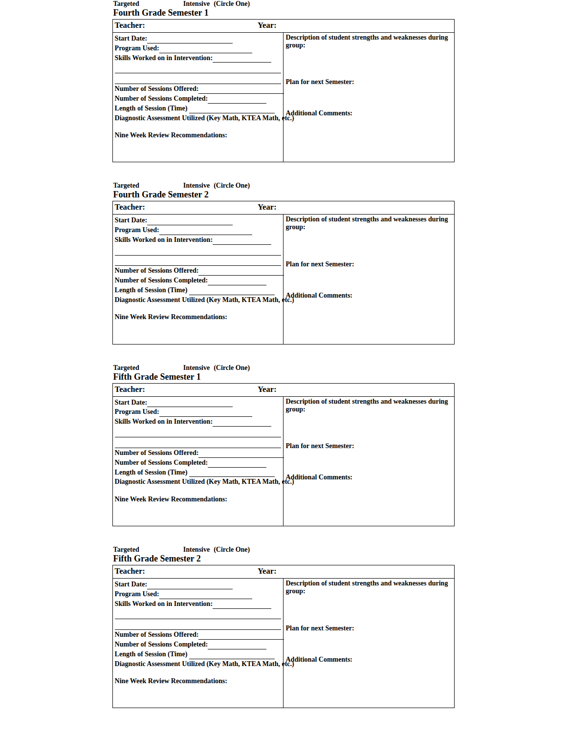Targeted Intensive (Circle One)
Fourth Grade Semester 1
| Teacher: Year: |
| Start Date: Program Used: Skills Worked on in Intervention: Number of Sessions Offered: Number of Sessions Completed: Length of Session (Time) Diagnostic Assessment Utilized (Key Math, KTEA Math, etc.) Nine Week Review Recommendations: | Description of student strengths and weaknesses during group: Plan for next Semester: Additional Comments: |
Targeted Intensive (Circle One)
Fourth Grade Semester 2
| Teacher: Year: |
| Start Date: Program Used: Skills Worked on in Intervention: Number of Sessions Offered: Number of Sessions Completed: Length of Session (Time) Diagnostic Assessment Utilized (Key Math, KTEA Math, etc.) Nine Week Review Recommendations: | Description of student strengths and weaknesses during group: Plan for next Semester: Additional Comments: |
Targeted Intensive (Circle One)
Fifth Grade Semester 1
| Teacher: Year: |
| Start Date: Program Used: Skills Worked on in Intervention: Number of Sessions Offered: Number of Sessions Completed: Length of Session (Time) Diagnostic Assessment Utilized (Key Math, KTEA Math, etc.) Nine Week Review Recommendations: | Description of student strengths and weaknesses during group: Plan for next Semester: Additional Comments: |
Targeted Intensive (Circle One)
Fifth Grade Semester 2
| Teacher: Year: |
| Start Date: Program Used: Skills Worked on in Intervention: Number of Sessions Offered: Number of Sessions Completed: Length of Session (Time) Diagnostic Assessment Utilized (Key Math, KTEA Math, etc.) Nine Week Review Recommendations: | Description of student strengths and weaknesses during group: Plan for next Semester: Additional Comments: |